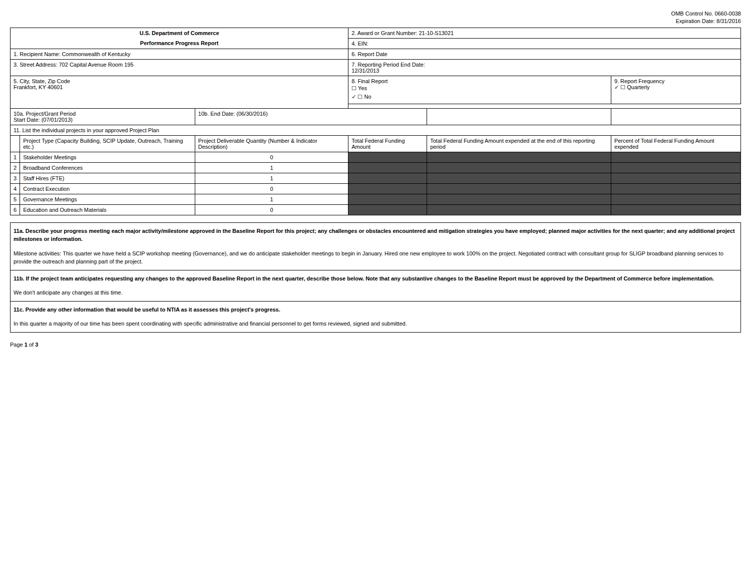OMB Control No. 0660-0038
Expiration Date: 8/31/2016
| U.S. Department of Commerce | 2. Award or Grant Number: 21-10-S13021 |
| Performance Progress Report | 4. EIN: |
| 1. Recipient Name: Commonwealth of Kentucky | 6. Report Date |
| 3. Street Address: 702 Capital Avenue Room 195 | 7. Reporting Period End Date: 12/31/2013 |
| 5. City, State, Zip Code Frankfort, KY 40601 | 8. Final Report ☐ Yes ✓ ☐ No | 9. Report Frequency ✓ ☐ Quarterly |
| 10a. Project/Grant Period Start Date: (07/01/2013) | 10b. End Date: (06/30/2016) | | |
| 11. List the individual projects in your approved Project Plan |
| | Project Type (Capacity Building, SCIP Update, Outreach, Training etc.) | Project Deliverable Quantity (Number & Indicator Description) | Total Federal Funding Amount | Total Federal Funding Amount expended at the end of this reporting period | Percent of Total Federal Funding Amount expended |
| 1 | Stakeholder Meetings | 0 | | | |
| 2 | Broadband Conferences | 1 | | | |
| 3 | Staff Hires (FTE) | 1 | | | |
| 4 | Contract Execution | 0 | | | |
| 5 | Governance Meetings | 1 | | | |
| 6 | Education and Outreach Materials | 0 | | | |
11a. Describe your progress meeting each major activity/milestone approved in the Baseline Report for this project; any challenges or obstacles encountered and mitigation strategies you have employed; planned major activities for the next quarter; and any additional project milestones or information.
Milestone activities: This quarter we have held a SCIP workshop meeting (Governance), and we do anticipate stakeholder meetings to begin in January. Hired one new employee to work 100% on the project. Negotiated contract with consultant group for SLIGP broadband planning services to provide the outreach and planning part of the project.
11b. If the project team anticipates requesting any changes to the approved Baseline Report in the next quarter, describe those below. Note that any substantive changes to the Baseline Report must be approved by the Department of Commerce before implementation.
We don't anticipate any changes at this time.
11c. Provide any other information that would be useful to NTIA as it assesses this project's progress.
In this quarter a majority of our time has been spent coordinating with specific administrative and financial personnel to get forms reviewed, signed and submitted.
Page 1 of 3